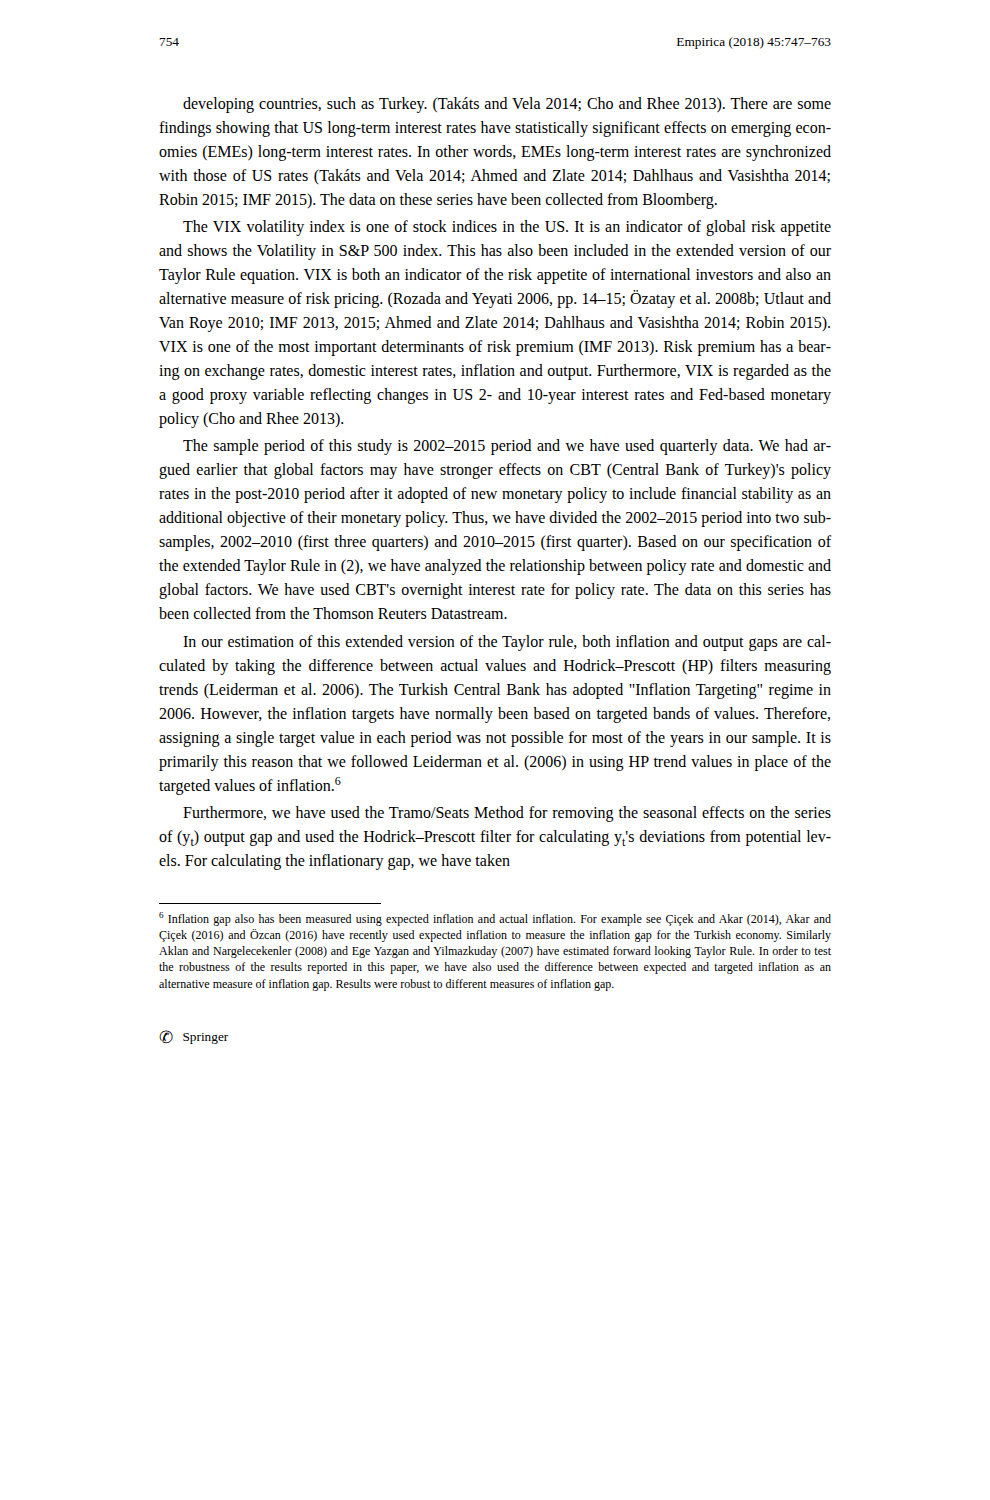754 Empirica (2018) 45:747–763
developing countries, such as Turkey. (Takáts and Vela 2014; Cho and Rhee 2013). There are some findings showing that US long-term interest rates have statistically significant effects on emerging economies (EMEs) long-term interest rates. In other words, EMEs long-term interest rates are synchronized with those of US rates (Takáts and Vela 2014; Ahmed and Zlate 2014; Dahlhaus and Vasishtha 2014; Robin 2015; IMF 2015). The data on these series have been collected from Bloomberg.
The VIX volatility index is one of stock indices in the US. It is an indicator of global risk appetite and shows the Volatility in S&P 500 index. This has also been included in the extended version of our Taylor Rule equation. VIX is both an indicator of the risk appetite of international investors and also an alternative measure of risk pricing. (Rozada and Yeyati 2006, pp. 14–15; Özatay et al. 2008b; Utlaut and Van Roye 2010; IMF 2013, 2015; Ahmed and Zlate 2014; Dahlhaus and Vasishtha 2014; Robin 2015). VIX is one of the most important determinants of risk premium (IMF 2013). Risk premium has a bearing on exchange rates, domestic interest rates, inflation and output. Furthermore, VIX is regarded as the a good proxy variable reflecting changes in US 2- and 10-year interest rates and Fed-based monetary policy (Cho and Rhee 2013).
The sample period of this study is 2002–2015 period and we have used quarterly data. We had argued earlier that global factors may have stronger effects on CBT (Central Bank of Turkey)'s policy rates in the post-2010 period after it adopted of new monetary policy to include financial stability as an additional objective of their monetary policy. Thus, we have divided the 2002–2015 period into two sub-samples, 2002–2010 (first three quarters) and 2010–2015 (first quarter). Based on our specification of the extended Taylor Rule in (2), we have analyzed the relationship between policy rate and domestic and global factors. We have used CBT's overnight interest rate for policy rate. The data on this series has been collected from the Thomson Reuters Datastream.
In our estimation of this extended version of the Taylor rule, both inflation and output gaps are calculated by taking the difference between actual values and Hodrick–Prescott (HP) filters measuring trends (Leiderman et al. 2006). The Turkish Central Bank has adopted "Inflation Targeting" regime in 2006. However, the inflation targets have normally been based on targeted bands of values. Therefore, assigning a single target value in each period was not possible for most of the years in our sample. It is primarily this reason that we followed Leiderman et al. (2006) in using HP trend values in place of the targeted values of inflation.6
Furthermore, we have used the Tramo/Seats Method for removing the seasonal effects on the series of (yt) output gap and used the Hodrick–Prescott filter for calculating yt's deviations from potential levels. For calculating the inflationary gap, we have taken
6 Inflation gap also has been measured using expected inflation and actual inflation. For example see Çiçek and Akar (2014), Akar and Çiçek (2016) and Özcan (2016) have recently used expected inflation to measure the inflation gap for the Turkish economy. Similarly Aklan and Nargelecekenler (2008) and Ege Yazgan and Yilmazkuday (2007) have estimated forward looking Taylor Rule. In order to test the robustness of the results reported in this paper, we have also used the difference between expected and targeted inflation as an alternative measure of inflation gap. Results were robust to different measures of inflation gap.
✆ Springer